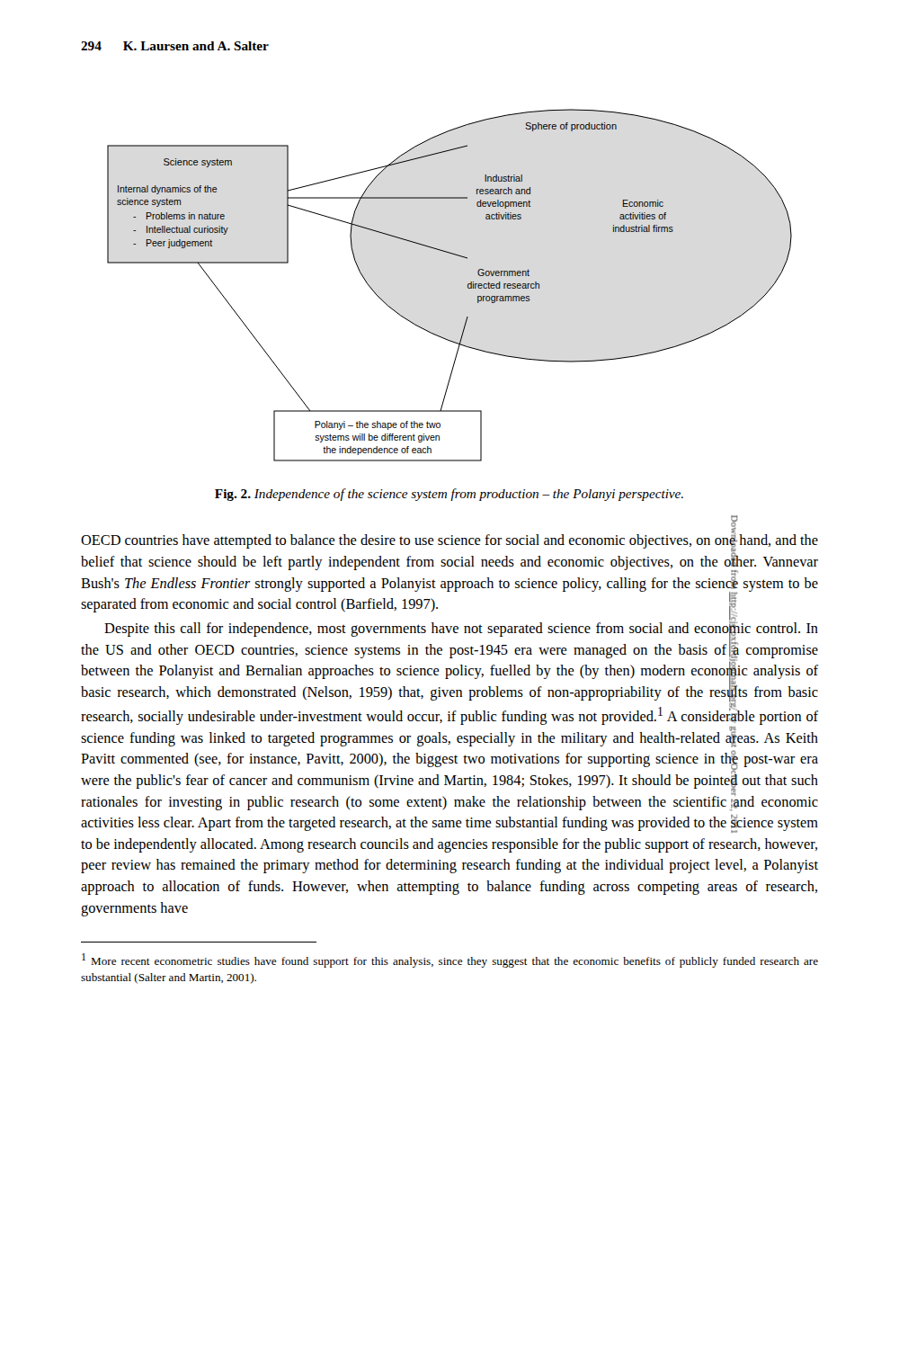294 K. Laursen and A. Salter
Science system Internal dynamics of the science system - Problems in nature - Intellectual curiosity - Peer judgement Sphere of production Industrial research and development activities Economic activities of industrial firms Government directed research programmes Polanyi – the shape of the two systems will be different given the independence of each
Fig. 2. Independence of the science system from production – the Polanyi perspective.
OECD countries have attempted to balance the desire to use science for social and economic objectives, on one hand, and the belief that science should be left partly independent from social needs and economic objectives, on the other. Vannevar Bush's The Endless Frontier strongly supported a Polanyist approach to science policy, calling for the science system to be separated from economic and social control (Barfield, 1997).
Despite this call for independence, most governments have not separated science from social and economic control. In the US and other OECD countries, science systems in the post-1945 era were managed on the basis of a compromise between the Polanyist and Bernalian approaches to science policy, fuelled by the (by then) modern economic analysis of basic research, which demonstrated (Nelson, 1959) that, given problems of non-appropriability of the results from basic research, socially undesirable under-investment would occur, if public funding was not provided.1 A considerable portion of science funding was linked to targeted programmes or goals, especially in the military and health-related areas. As Keith Pavitt commented (see, for instance, Pavitt, 2000), the biggest two motivations for supporting science in the post-war era were the public's fear of cancer and communism (Irvine and Martin, 1984; Stokes, 1997). It should be pointed out that such rationales for investing in public research (to some extent) make the relationship between the scientific and economic activities less clear. Apart from the targeted research, at the same time substantial funding was provided to the science system to be independently allocated. Among research councils and agencies responsible for the public support of research, however, peer review has remained the primary method for determining research funding at the individual project level, a Polanyist approach to allocation of funds. However, when attempting to balance funding across competing areas of research, governments have
1 More recent econometric studies have found support for this analysis, since they suggest that the economic benefits of publicly funded research are substantial (Salter and Martin, 2001).
Downloaded from http://cje.oxfordjournals.org/ by guest on October 22, 2011